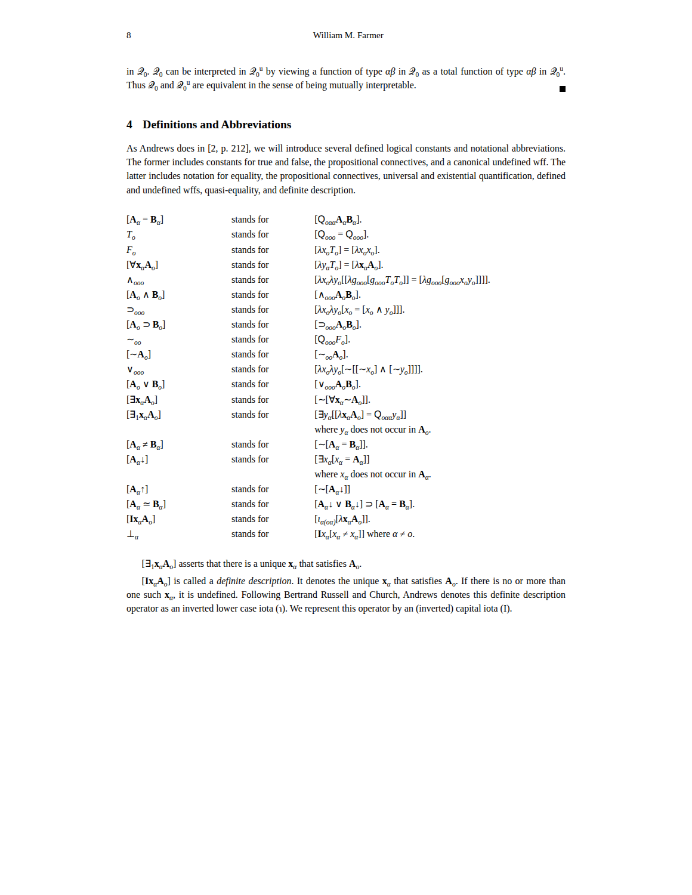8 William M. Farmer
in 𝒬0. 𝒬0 can be interpreted in 𝒬0u by viewing a function of type αβ in 𝒬0 as a total function of type αβ in 𝒬0u. Thus 𝒬0 and 𝒬0u are equivalent in the sense of being mutually interpretable.
4 Definitions and Abbreviations
As Andrews does in [2, p. 212], we will introduce several defined logical constants and notational abbreviations. The former includes constants for true and false, the propositional connectives, and a canonical undefined wff. The latter includes notation for equality, the propositional connectives, universal and existential quantification, defined and undefined wffs, quasi-equality, and definite description.
| [ A α = B α ] | stands for | [ Q oαα A α B α ]. |
| T o | stands for | [ Q ooo = Q ooo ]. |
| F o | stands for | [ λx o T o ] = [ λx o x o ]. |
| [∀ x α A o ] | stands for | [ λy α T o ] = [ λ x α A o ]. |
| ∧ ooo | stands for | [ λx o λy o [[ λg ooo [ g ooo T o T o ]] = [ λg ooo [ g ooo x o y o ]]]]. |
| [ A o ∧ B o ] | stands for | [∧ ooo A o B o ]. |
| ⊃ ooo | stands for | [ λx o λy o [ x o = [ x o ∧ y o ]]]. |
| [ A o ⊃ B o ] | stands for | [⊃ ooo A o B o ]. |
| ∼ oo | stands for | [ Q ooo F o ]. |
| [∼ A o ] | stands for | [∼ oo A o ]. |
| ∨ ooo | stands for | [ λx o λy o [∼[[∼ x o ] ∧ [∼ y o ]]]]. |
| [ A o ∨ B o ] | stands for | [∨ ooo A o B o ]. |
| [∃ x α A o ] | stands for | [∼[∀ x α ∼ A o ]]. |
| [∃ 1 x α A o ] | stands for | [∃ y α [[ λ x α A o ] = Q oαα y α ]] |
| | | where y α does not occur in A o . |
| [ A α ≠ B α ] | stands for | [∼[ A α = B α ]]. |
| [ A α ↓] | stands for | [∃ x α [ x α = A α ]] |
| | | where x α does not occur in A α . |
| [ A α ↑] | stands for | [∼[ A α ↓]] |
| [ A α ≃ B α ] | stands for | [ A α ↓ ∨ B α ↓] ⊃ [ A α = B α ]. |
| [ I x α A o ] | stands for | [ ι α(oα) [ λ x α A o ]]. |
| ⊥ α | stands for | [ I x α [ x α ≠ x α ]] where α ≠ o . |
[∃1xαAo] asserts that there is a unique xα that satisfies Ao.
[IxαAo] is called a definite description. It denotes the unique xα that satisfies Ao. If there is no or more than one such xα, it is undefined. Following Bertrand Russell and Church, Andrews denotes this definite description operator as an inverted lower case iota (ɿ). We represent this operator by an (inverted) capital iota (I).